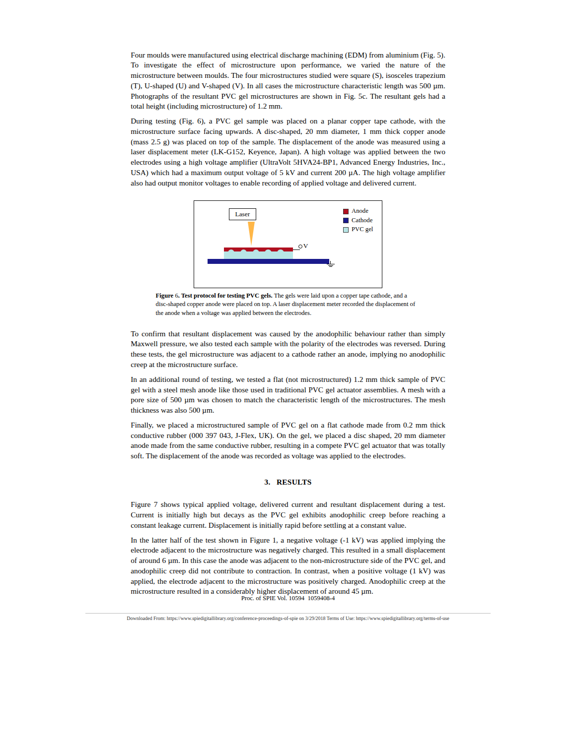Four moulds were manufactured using electrical discharge machining (EDM) from aluminium (Fig. 5). To investigate the effect of microstructure upon performance, we varied the nature of the microstructure between moulds. The four microstructures studied were square (S), isosceles trapezium (T), U-shaped (U) and V-shaped (V). In all cases the microstructure characteristic length was 500 µm. Photographs of the resultant PVC gel microstructures are shown in Fig. 5c. The resultant gels had a total height (including microstructure) of 1.2 mm.
During testing (Fig. 6), a PVC gel sample was placed on a planar copper tape cathode, with the microstructure surface facing upwards. A disc-shaped, 20 mm diameter, 1 mm thick copper anode (mass 2.5 g) was placed on top of the sample. The displacement of the anode was measured using a laser displacement meter (LK-G152, Keyence, Japan). A high voltage was applied between the two electrodes using a high voltage amplifier (UltraVolt 5HVA24-BP1, Advanced Energy Industries, Inc., USA) which had a maximum output voltage of 5 kV and current 200 µA. The high voltage amplifier also had output monitor voltages to enable recording of applied voltage and delivered current.
Anode
Cathode
PVC gel
Laser
V
Figure 6. Test protocol for testing PVC gels. The gels were laid upon a copper tape cathode, and a disc-shaped copper anode were placed on top. A laser displacement meter recorded the displacement of the anode when a voltage was applied between the electrodes.
To confirm that resultant displacement was caused by the anodophilic behaviour rather than simply Maxwell pressure, we also tested each sample with the polarity of the electrodes was reversed. During these tests, the gel microstructure was adjacent to a cathode rather an anode, implying no anodophilic creep at the microstructure surface.
In an additional round of testing, we tested a flat (not microstructured) 1.2 mm thick sample of PVC gel with a steel mesh anode like those used in traditional PVC gel actuator assemblies. A mesh with a pore size of 500 µm was chosen to match the characteristic length of the microstructures. The mesh thickness was also 500 µm.
Finally, we placed a microstructured sample of PVC gel on a flat cathode made from 0.2 mm thick conductive rubber (000 397 043, J-Flex, UK). On the gel, we placed a disc shaped, 20 mm diameter anode made from the same conductive rubber, resulting in a compete PVC gel actuator that was totally soft. The displacement of the anode was recorded as voltage was applied to the electrodes.
3. RESULTS
Figure 7 shows typical applied voltage, delivered current and resultant displacement during a test. Current is initially high but decays as the PVC gel exhibits anodophilic creep before reaching a constant leakage current. Displacement is initially rapid before settling at a constant value.
In the latter half of the test shown in Figure 1, a negative voltage (-1 kV) was applied implying the electrode adjacent to the microstructure was negatively charged. This resulted in a small displacement of around 6 µm. In this case the anode was adjacent to the non-microstructure side of the PVC gel, and anodophilic creep did not contribute to contraction. In contrast, when a positive voltage (1 kV) was applied, the electrode adjacent to the microstructure was positively charged. Anodophilic creep at the microstructure resulted in a considerably higher displacement of around 45 µm.
Proc. of SPIE Vol. 10594 1059408-4
Downloaded From: https://www.spiedigitallibrary.org/conference-proceedings-of-spie on 3/29/2018 Terms of Use: https://www.spiedigitallibrary.org/terms-of-use